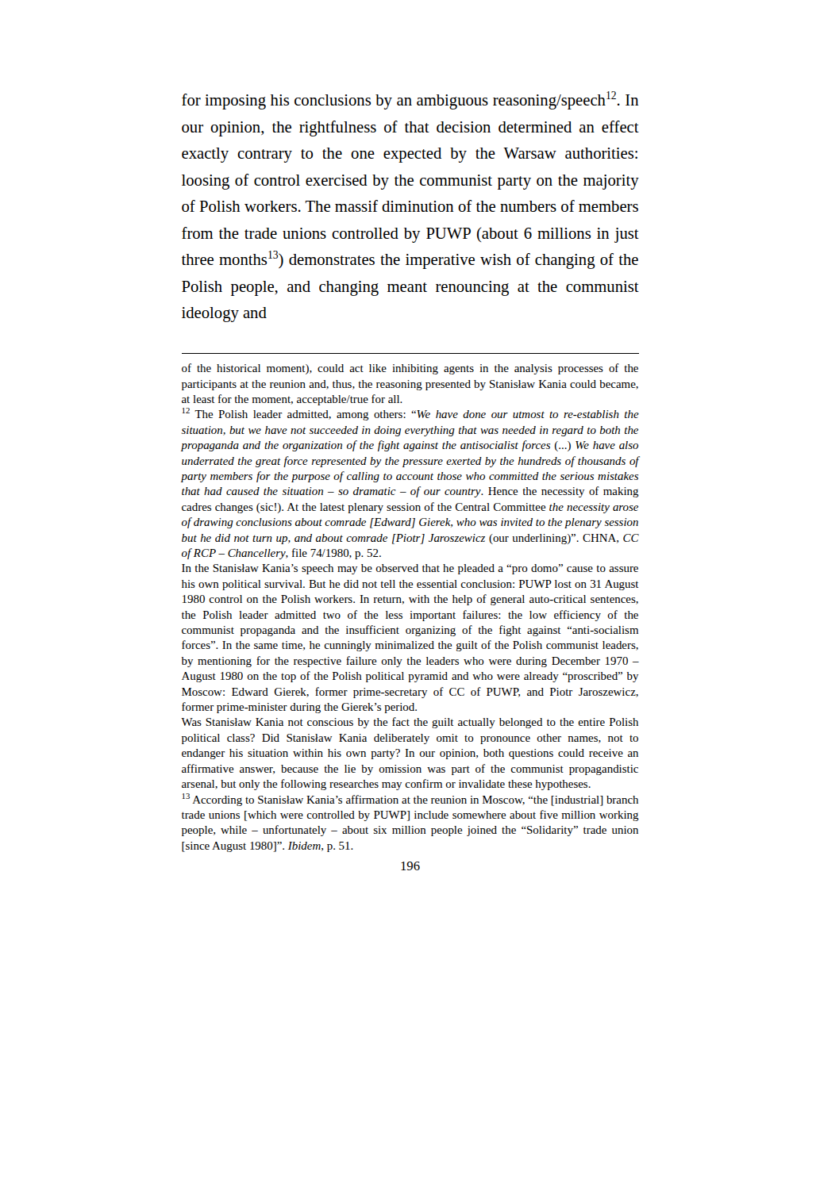for imposing his conclusions by an ambiguous reasoning/speech12. In our opinion, the rightfulness of that decision determined an effect exactly contrary to the one expected by the Warsaw authorities: loosing of control exercised by the communist party on the majority of Polish workers. The massif diminution of the numbers of members from the trade unions controlled by PUWP (about 6 millions in just three months13) demonstrates the imperative wish of changing of the Polish people, and changing meant renouncing at the communist ideology and
of the historical moment), could act like inhibiting agents in the analysis processes of the participants at the reunion and, thus, the reasoning presented by Stanisław Kania could became, at least for the moment, acceptable/true for all.
12 The Polish leader admitted, among others: “We have done our utmost to re-establish the situation, but we have not succeeded in doing everything that was needed in regard to both the propaganda and the organization of the fight against the antisocialist forces (...) We have also underrated the great force represented by the pressure exerted by the hundreds of thousands of party members for the purpose of calling to account those who committed the serious mistakes that had caused the situation – so dramatic – of our country. Hence the necessity of making cadres changes (sic!). At the latest plenary session of the Central Committee the necessity arose of drawing conclusions about comrade [Edward] Gierek, who was invited to the plenary session but he did not turn up, and about comrade [Piotr] Jaroszewicz (our underlining)”. CHNA, CC of RCP – Chancellery, file 74/1980, p. 52.
In the Stanisław Kania’s speech may be observed that he pleaded a “pro domo” cause to assure his own political survival. But he did not tell the essential conclusion: PUWP lost on 31 August 1980 control on the Polish workers. In return, with the help of general auto-critical sentences, the Polish leader admitted two of the less important failures: the low efficiency of the communist propaganda and the insufficient organizing of the fight against “anti-socialism forces”. In the same time, he cunningly minimalized the guilt of the Polish communist leaders, by mentioning for the respective failure only the leaders who were during December 1970 – August 1980 on the top of the Polish political pyramid and who were already “proscribed” by Moscow: Edward Gierek, former prime-secretary of CC of PUWP, and Piotr Jaroszewicz, former prime-minister during the Gierek’s period.
Was Stanisław Kania not conscious by the fact the guilt actually belonged to the entire Polish political class? Did Stanisław Kania deliberately omit to pronounce other names, not to endanger his situation within his own party? In our opinion, both questions could receive an affirmative answer, because the lie by omission was part of the communist propagandistic arsenal, but only the following researches may confirm or invalidate these hypotheses.
13 According to Stanisław Kania’s affirmation at the reunion in Moscow, “the [industrial] branch trade unions [which were controlled by PUWP] include somewhere about five million working people, while – unfortunately – about six million people joined the “Solidarity” trade union [since August 1980]”. Ibidem, p. 51.
196